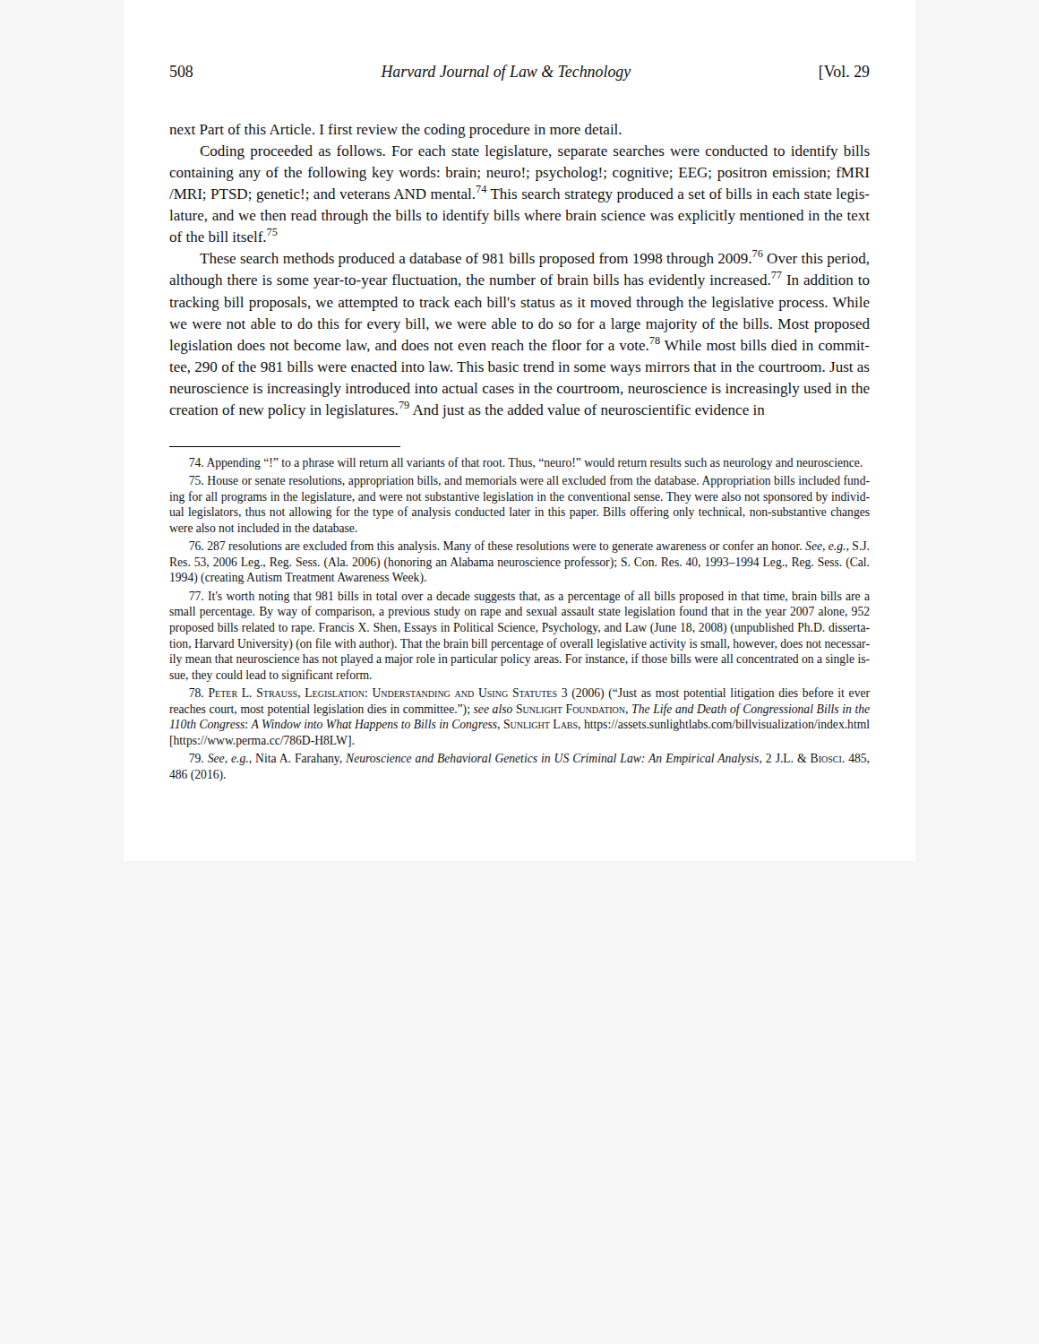508 Harvard Journal of Law & Technology [Vol. 29
next Part of this Article. I first review the coding procedure in more detail.
Coding proceeded as follows. For each state legislature, separate searches were conducted to identify bills containing any of the following key words: brain; neuro!; psycholog!; cognitive; EEG; positron emission; fMRI /MRI; PTSD; genetic!; and veterans AND mental.74 This search strategy produced a set of bills in each state legislature, and we then read through the bills to identify bills where brain science was explicitly mentioned in the text of the bill itself.75
These search methods produced a database of 981 bills proposed from 1998 through 2009.76 Over this period, although there is some year-to-year fluctuation, the number of brain bills has evidently increased.77 In addition to tracking bill proposals, we attempted to track each bill's status as it moved through the legislative process. While we were not able to do this for every bill, we were able to do so for a large majority of the bills. Most proposed legislation does not become law, and does not even reach the floor for a vote.78 While most bills died in committee, 290 of the 981 bills were enacted into law. This basic trend in some ways mirrors that in the courtroom. Just as neuroscience is increasingly introduced into actual cases in the courtroom, neuroscience is increasingly used in the creation of new policy in legislatures.79 And just as the added value of neuroscientific evidence in
74. Appending “!” to a phrase will return all variants of that root. Thus, “neuro!” would return results such as neurology and neuroscience.
75. House or senate resolutions, appropriation bills, and memorials were all excluded from the database. Appropriation bills included funding for all programs in the legislature, and were not substantive legislation in the conventional sense. They were also not sponsored by individual legislators, thus not allowing for the type of analysis conducted later in this paper. Bills offering only technical, non-substantive changes were also not included in the database.
76. 287 resolutions are excluded from this analysis. Many of these resolutions were to generate awareness or confer an honor. See, e.g., S.J. Res. 53, 2006 Leg., Reg. Sess. (Ala. 2006) (honoring an Alabama neuroscience professor); S. Con. Res. 40, 1993–1994 Leg., Reg. Sess. (Cal. 1994) (creating Autism Treatment Awareness Week).
77. It's worth noting that 981 bills in total over a decade suggests that, as a percentage of all bills proposed in that time, brain bills are a small percentage. By way of comparison, a previous study on rape and sexual assault state legislation found that in the year 2007 alone, 952 proposed bills related to rape. Francis X. Shen, Essays in Political Science, Psychology, and Law (June 18, 2008) (unpublished Ph.D. dissertation, Harvard University) (on file with author). That the brain bill percentage of overall legislative activity is small, however, does not necessarily mean that neuroscience has not played a major role in particular policy areas. For instance, if those bills were all concentrated on a single issue, they could lead to significant reform.
78. Peter L. Strauss, Legislation: Understanding and Using Statutes 3 (2006) (“Just as most potential litigation dies before it ever reaches court, most potential legislation dies in committee.”); see also Sunlight Foundation, The Life and Death of Congressional Bills in the 110th Congress: A Window into What Happens to Bills in Congress, Sunlight Labs, https://assets.sunlightlabs.com/billvisualization/index.html [https://www.perma.cc/786D-H8LW].
79. See, e.g., Nita A. Farahany, Neuroscience and Behavioral Genetics in US Criminal Law: An Empirical Analysis, 2 J.L. & Biosci. 485, 486 (2016).